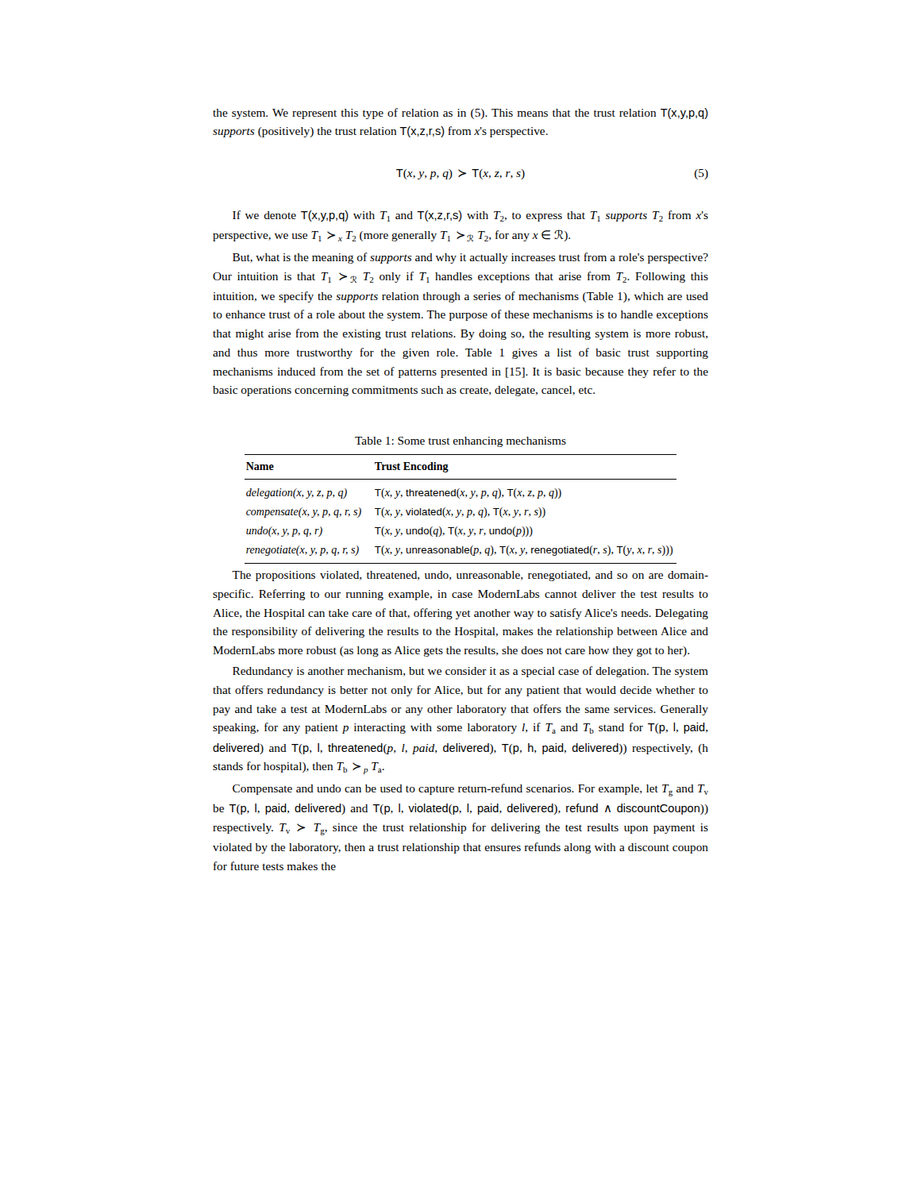the system. We represent this type of relation as in (5). This means that the trust relation T(x,y,p,q) supports (positively) the trust relation T(x,z,r,s) from x's perspective.
T(x, y, p, q) ≻ T(x, z, r, s) (5)
If we denote T(x,y,p,q) with T1 and T(x,z,r,s) with T2, to express that T1 supports T2 from x's perspective, we use T1 ≻x T2 (more generally T1 ≻ℛ T2, for any x ∈ ℛ).
But, what is the meaning of supports and why it actually increases trust from a role's perspective? Our intuition is that T1 ≻ℛ T2 only if T1 handles exceptions that arise from T2. Following this intuition, we specify the supports relation through a series of mechanisms (Table 1), which are used to enhance trust of a role about the system. The purpose of these mechanisms is to handle exceptions that might arise from the existing trust relations. By doing so, the resulting system is more robust, and thus more trustworthy for the given role. Table 1 gives a list of basic trust supporting mechanisms induced from the set of patterns presented in [15]. It is basic because they refer to the basic operations concerning commitments such as create, delegate, cancel, etc.
Table 1: Some trust enhancing mechanisms
| Name | Trust Encoding |
| --- | --- |
| delegation(x, y, z, p, q) | T ( x , y , threatened ( x , y , p , q ), T ( x , z , p , q )) |
| compensate(x, y, p, q, r, s) | T ( x , y , violated ( x , y , p , q ), T ( x , y , r , s )) |
| undo(x, y, p, q, r) | T ( x , y , undo ( q ), T ( x , y , r , undo ( p ))) |
| renegotiate(x, y, p, q, r, s) | T ( x , y , unreasonable ( p , q ), T ( x , y , renegotiated ( r , s ), T ( y , x , r , s ))) |
The propositions violated, threatened, undo, unreasonable, renegotiated, and so on are domain-specific. Referring to our running example, in case ModernLabs cannot deliver the test results to Alice, the Hospital can take care of that, offering yet another way to satisfy Alice's needs. Delegating the responsibility of delivering the results to the Hospital, makes the relationship between Alice and ModernLabs more robust (as long as Alice gets the results, she does not care how they got to her).
Redundancy is another mechanism, but we consider it as a special case of delegation. The system that offers redundancy is better not only for Alice, but for any patient that would decide whether to pay and take a test at ModernLabs or any other laboratory that offers the same services. Generally speaking, for any patient p interacting with some laboratory l, if Ta and Tb stand for T(p, l, paid, delivered) and T(p, l, threatened(p, l, paid, delivered), T(p, h, paid, delivered)) respectively, (h stands for hospital), then Tb ≻p Ta.
Compensate and undo can be used to capture return-refund scenarios. For example, let Tg and Tv be T(p, l, paid, delivered) and T(p, l, violated(p, l, paid, delivered), refund ∧ discountCoupon)) respectively. Tv ≻ Tg, since the trust relationship for delivering the test results upon payment is violated by the laboratory, then a trust relationship that ensures refunds along with a discount coupon for future tests makes the